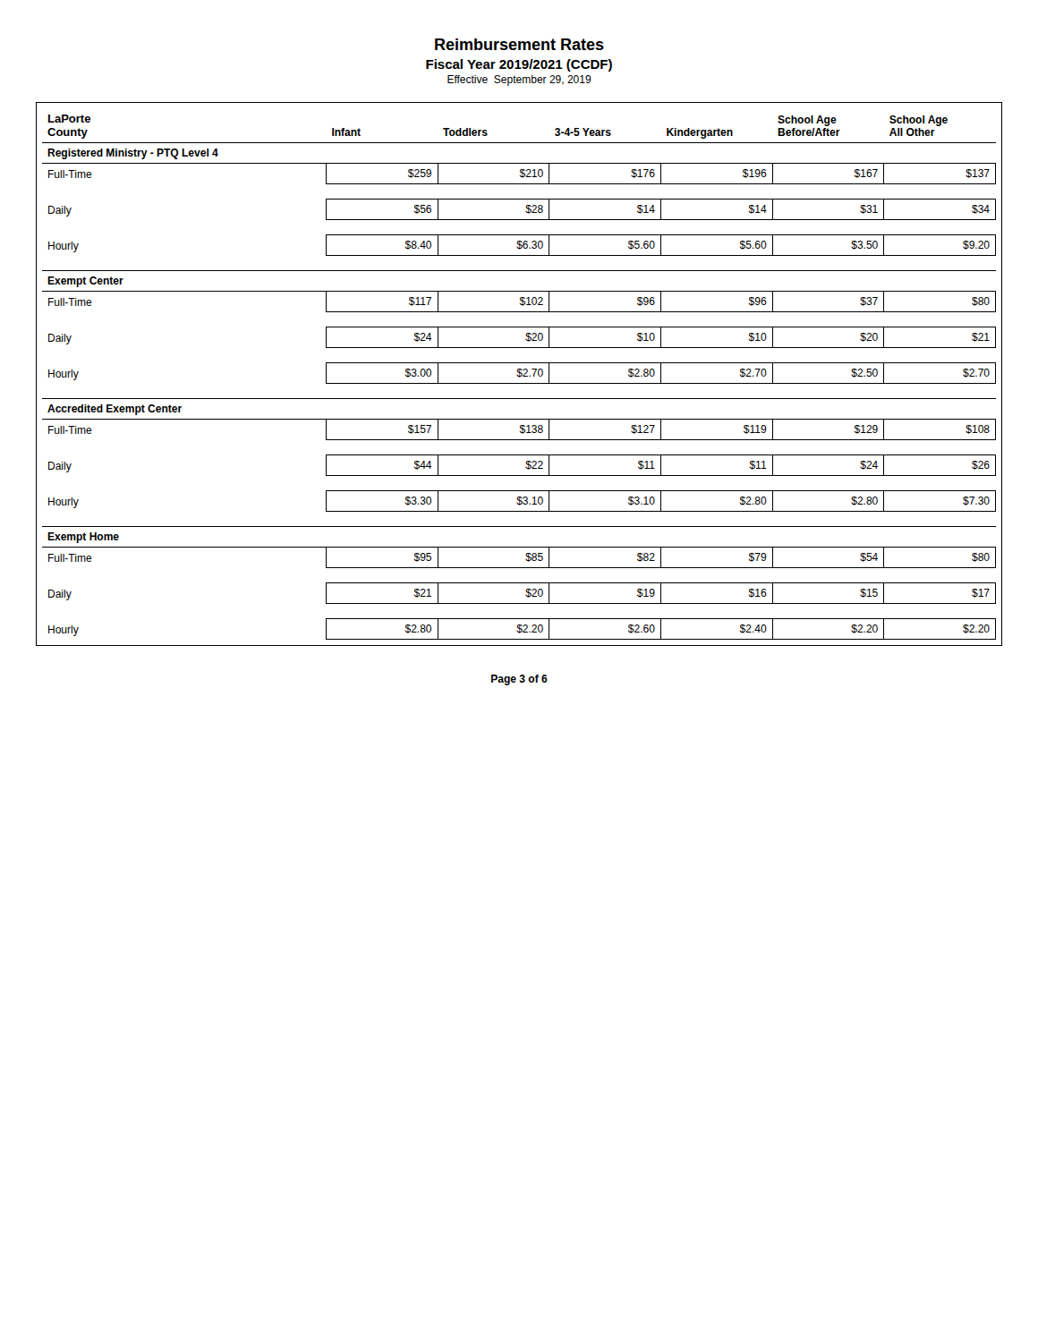Reimbursement Rates
Fiscal Year 2019/2021 (CCDF)
Effective September 29, 2019
| LaPorte County | Infant | Toddlers | 3-4-5 Years | Kindergarten | School Age Before/After | School Age All Other |
| --- | --- | --- | --- | --- | --- | --- |
| Registered Ministry - PTQ Level 4 |
| Full-Time | $259 | $210 | $176 | $196 | $167 | $137 |
| Daily | $56 | $28 | $14 | $14 | $31 | $34 |
| Hourly | $8.40 | $6.30 | $5.60 | $5.60 | $3.50 | $9.20 |
| Exempt Center |
| Full-Time | $117 | $102 | $96 | $96 | $37 | $80 |
| Daily | $24 | $20 | $10 | $10 | $20 | $21 |
| Hourly | $3.00 | $2.70 | $2.80 | $2.70 | $2.50 | $2.70 |
| Accredited Exempt Center |
| Full-Time | $157 | $138 | $127 | $119 | $129 | $108 |
| Daily | $44 | $22 | $11 | $11 | $24 | $26 |
| Hourly | $3.30 | $3.10 | $3.10 | $2.80 | $2.80 | $7.30 |
| Exempt Home |
| Full-Time | $95 | $85 | $82 | $79 | $54 | $80 |
| Daily | $21 | $20 | $19 | $16 | $15 | $17 |
| Hourly | $2.80 | $2.20 | $2.60 | $2.40 | $2.20 | $2.20 |
Page 3 of 6